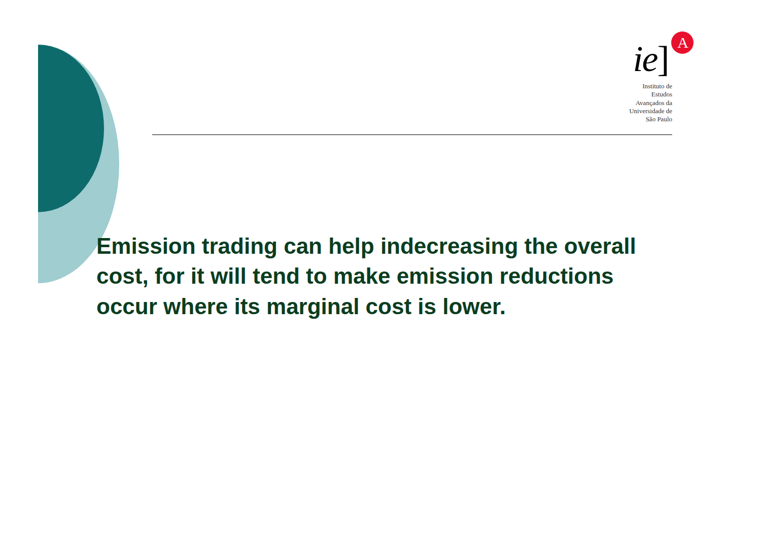ie] A
Instituto de
Estudos
Avançados da
Universidade de
São Paulo
Emission trading can help indecreasing the overall cost, for it will tend to make emission reductions occur where its marginal cost is lower.